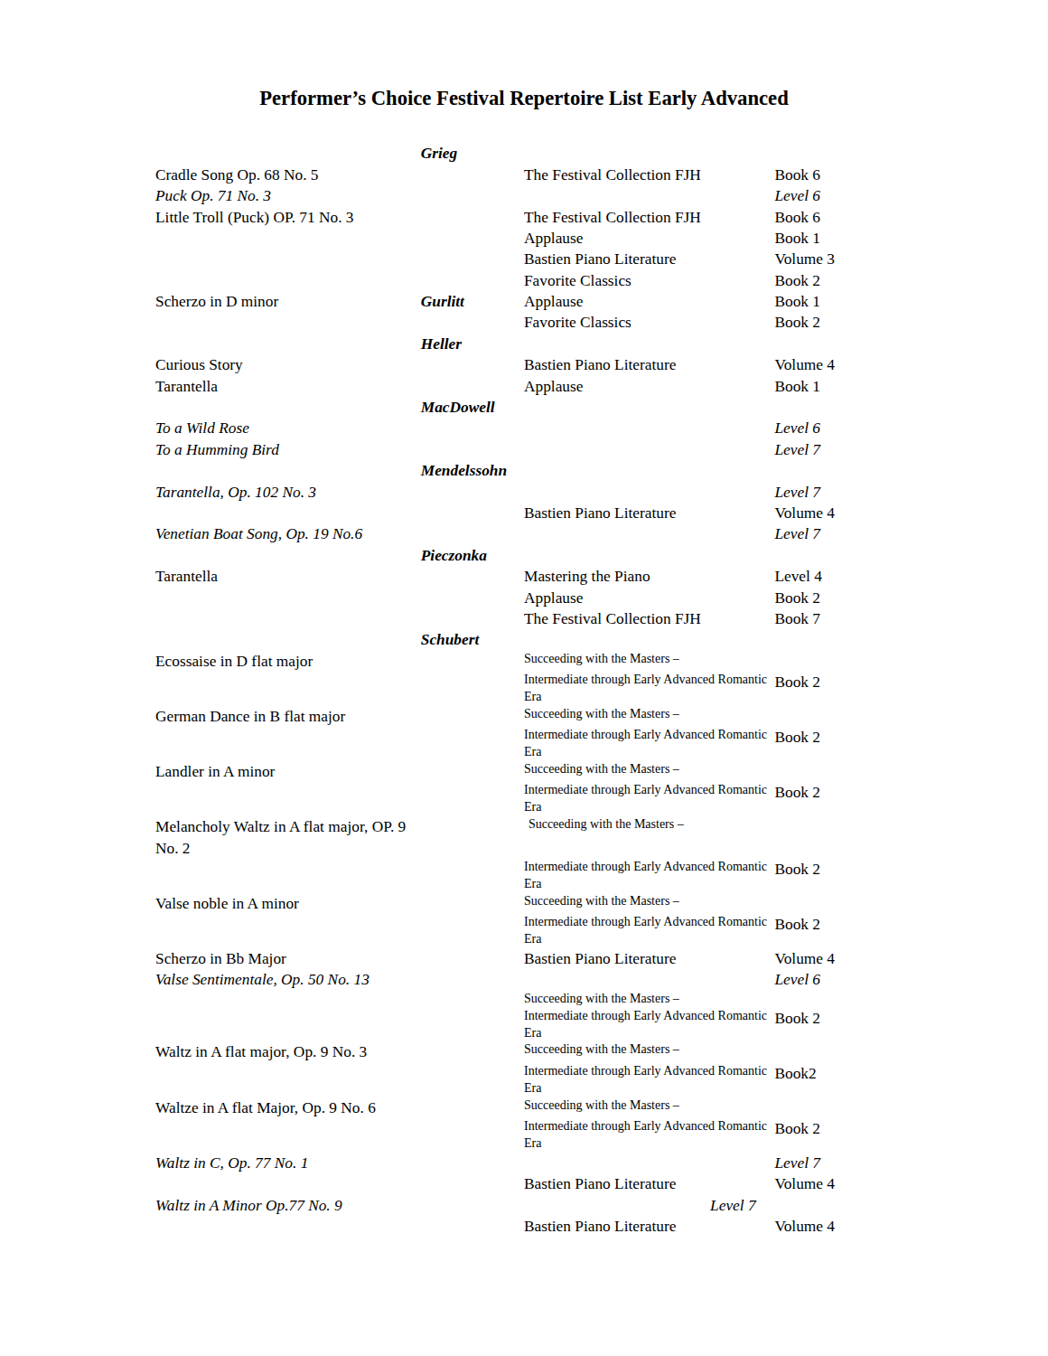Performer’s Choice Festival Repertoire List Early Advanced
| | Grieg | | |
| Cradle Song Op. 68 No. 5 | | The Festival Collection FJH | Book 6 |
| Puck Op. 71 No. 3 | | | Level 6 |
| Little Troll (Puck) OP. 71 No. 3 | | The Festival Collection FJH | Book 6 |
| | | Applause | Book 1 |
| | | Bastien Piano Literature | Volume 3 |
| | | Favorite Classics | Book 2 |
| Scherzo in D minor | Gurlitt | Applause | Book 1 |
| | | Favorite Classics | Book 2 |
| | Heller | | |
| Curious Story | | Bastien Piano Literature | Volume 4 |
| Tarantella | | Applause | Book 1 |
| | MacDowell | | |
| To a Wild Rose | | | Level 6 |
| To a Humming Bird | | | Level 7 |
| | Mendelssohn | | |
| Tarantella, Op. 102 No. 3 | | | Level 7 |
| | | Bastien Piano Literature | Volume 4 |
| Venetian Boat Song, Op. 19 No.6 | | | Level 7 |
| | Pieczonka | | |
| Tarantella | | Mastering the Piano | Level 4 |
| | | Applause | Book 2 |
| | | The Festival Collection FJH | Book 7 |
| | Schubert | | |
| Ecossaise in D flat major | | Succeeding with the Masters – | |
| | | Intermediate through Early Advanced Romantic Era | Book 2 |
| German Dance in B flat major | | Succeeding with the Masters – | |
| | | Intermediate through Early Advanced Romantic Era | Book 2 |
| Landler in A minor | | Succeeding with the Masters – | |
| | | Intermediate through Early Advanced Romantic Era | Book 2 |
| Melancholy Waltz in A flat major, OP. 9 No. 2 | | Succeeding with the Masters – | |
| | | Intermediate through Early Advanced Romantic Era | Book 2 |
| Valse noble in A minor | | Succeeding with the Masters – | |
| | | Intermediate through Early Advanced Romantic Era | Book 2 |
| Scherzo in Bb Major | | Bastien Piano Literature | Volume 4 |
| Valse Sentimentale, Op. 50 No. 13 | | | Level 6 |
| | | Succeeding with the Masters – | |
| | | Intermediate through Early Advanced Romantic Era | Book 2 |
| Waltz in A flat major, Op. 9 No. 3 | | Succeeding with the Masters – | |
| | | Intermediate through Early Advanced Romantic Era | Book2 |
| Waltze in A flat Major, Op. 9 No. 6 | | Succeeding with the Masters – | |
| | | Intermediate through Early Advanced Romantic Era | Book 2 |
| Waltz in C, Op. 77 No. 1 | | | Level 7 |
| | | Bastien Piano Literature | Volume 4 |
| Waltz in A Minor Op.77 No. 9 | | Level 7 | |
| | | Bastien Piano Literature | Volume 4 |